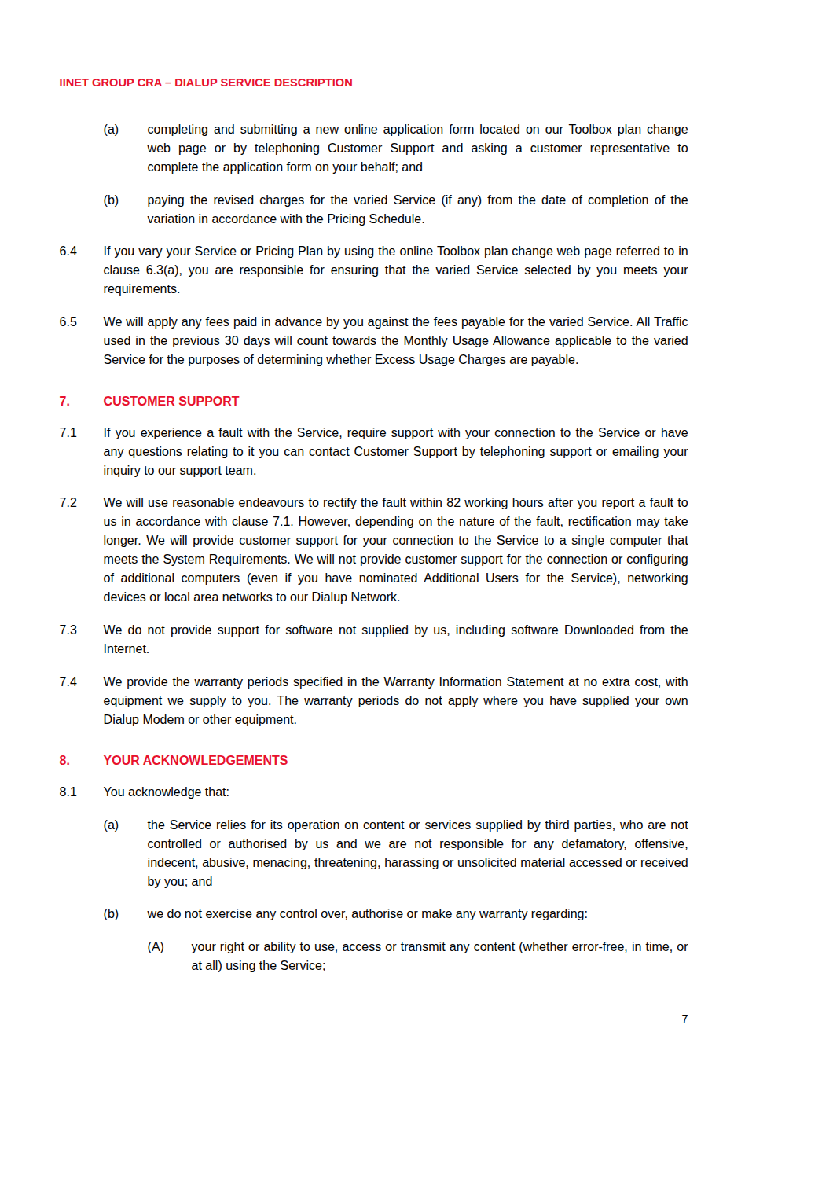IINET GROUP CRA – DIALUP SERVICE DESCRIPTION
(a)
completing and submitting a new online application form located on our Toolbox plan change web page or by telephoning Customer Support and asking a customer representative to complete the application form on your behalf; and
(b)
paying the revised charges for the varied Service (if any) from the date of completion of the variation in accordance with the Pricing Schedule.
6.4
If you vary your Service or Pricing Plan by using the online Toolbox plan change web page referred to in clause 6.3(a), you are responsible for ensuring that the varied Service selected by you meets your requirements.
6.5
We will apply any fees paid in advance by you against the fees payable for the varied Service. All Traffic used in the previous 30 days will count towards the Monthly Usage Allowance applicable to the varied Service for the purposes of determining whether Excess Usage Charges are payable.
7.
CUSTOMER SUPPORT
7.1
If you experience a fault with the Service, require support with your connection to the Service or have any questions relating to it you can contact Customer Support by telephoning support or emailing your inquiry to our support team.
7.2
We will use reasonable endeavours to rectify the fault within 82 working hours after you report a fault to us in accordance with clause 7.1. However, depending on the nature of the fault, rectification may take longer. We will provide customer support for your connection to the Service to a single computer that meets the System Requirements. We will not provide customer support for the connection or configuring of additional computers (even if you have nominated Additional Users for the Service), networking devices or local area networks to our Dialup Network.
7.3
We do not provide support for software not supplied by us, including software Downloaded from the Internet.
7.4
We provide the warranty periods specified in the Warranty Information Statement at no extra cost, with equipment we supply to you. The warranty periods do not apply where you have supplied your own Dialup Modem or other equipment.
8.
YOUR ACKNOWLEDGEMENTS
8.1
You acknowledge that:
(a)
the Service relies for its operation on content or services supplied by third parties, who are not controlled or authorised by us and we are not responsible for any defamatory, offensive, indecent, abusive, menacing, threatening, harassing or unsolicited material accessed or received by you; and
(b)
we do not exercise any control over, authorise or make any warranty regarding:
(A)
your right or ability to use, access or transmit any content (whether error-free, in time, or at all) using the Service;
7